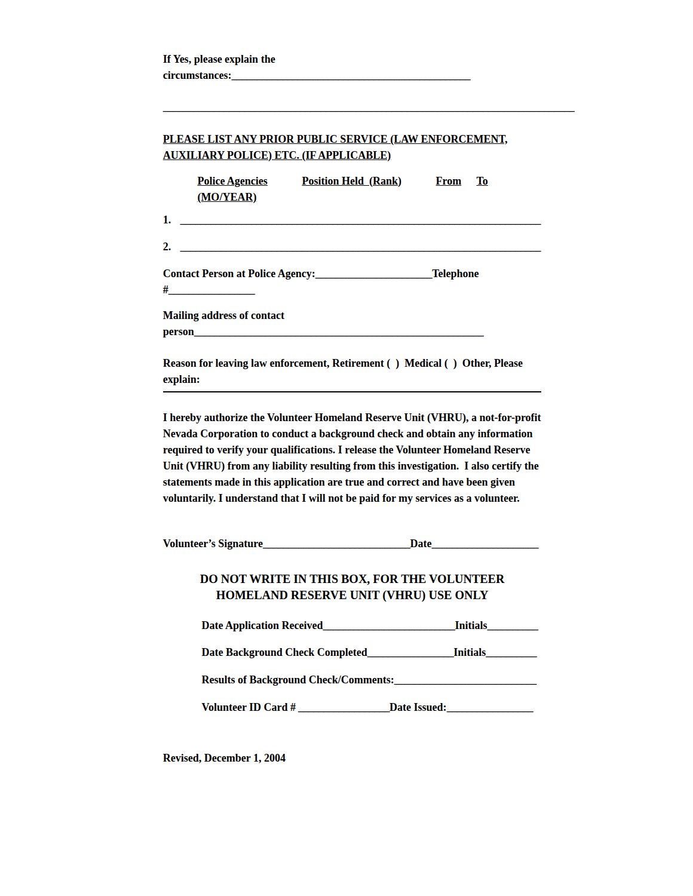If Yes, please explain the circumstances:_______________________________________________
_________________________________________________________________________________
PLEASE LIST ANY PRIOR PUBLIC SERVICE (LAW ENFORCEMENT, AUXILIARY POLICE) ETC. (IF APPLICABLE)
Police Agencies Position Held (Rank) From To (MO/YEAR)
1._______________________________________________________________________
2._______________________________________________________________________
Contact Person at Police Agency:_______________________Telephone #_________________
Mailing address of contact person_________________________________________________________
Reason for leaving law enforcement, Retirement ( ) Medical ( ) Other, Please explain:
I hereby authorize the Volunteer Homeland Reserve Unit (VHRU), a not-for-profit Nevada Corporation to conduct a background check and obtain any information required to verify your qualifications. I release the Volunteer Homeland Reserve Unit (VHRU) from any liability resulting from this investigation. I also certify the statements made in this application are true and correct and have been given voluntarily. I understand that I will not be paid for my services as a volunteer.
Volunteer’s Signature_____________________________Date_____________________
DO NOT WRITE IN THIS BOX, FOR THE VOLUNTEER
HOMELAND RESERVE UNIT (VHRU) USE ONLY
Date Application Received__________________________Initials__________
Date Background Check Completed_________________Initials__________
Results of Background Check/Comments:____________________________
Volunteer ID Card # __________________Date Issued:_________________
Revised, December 1, 2004